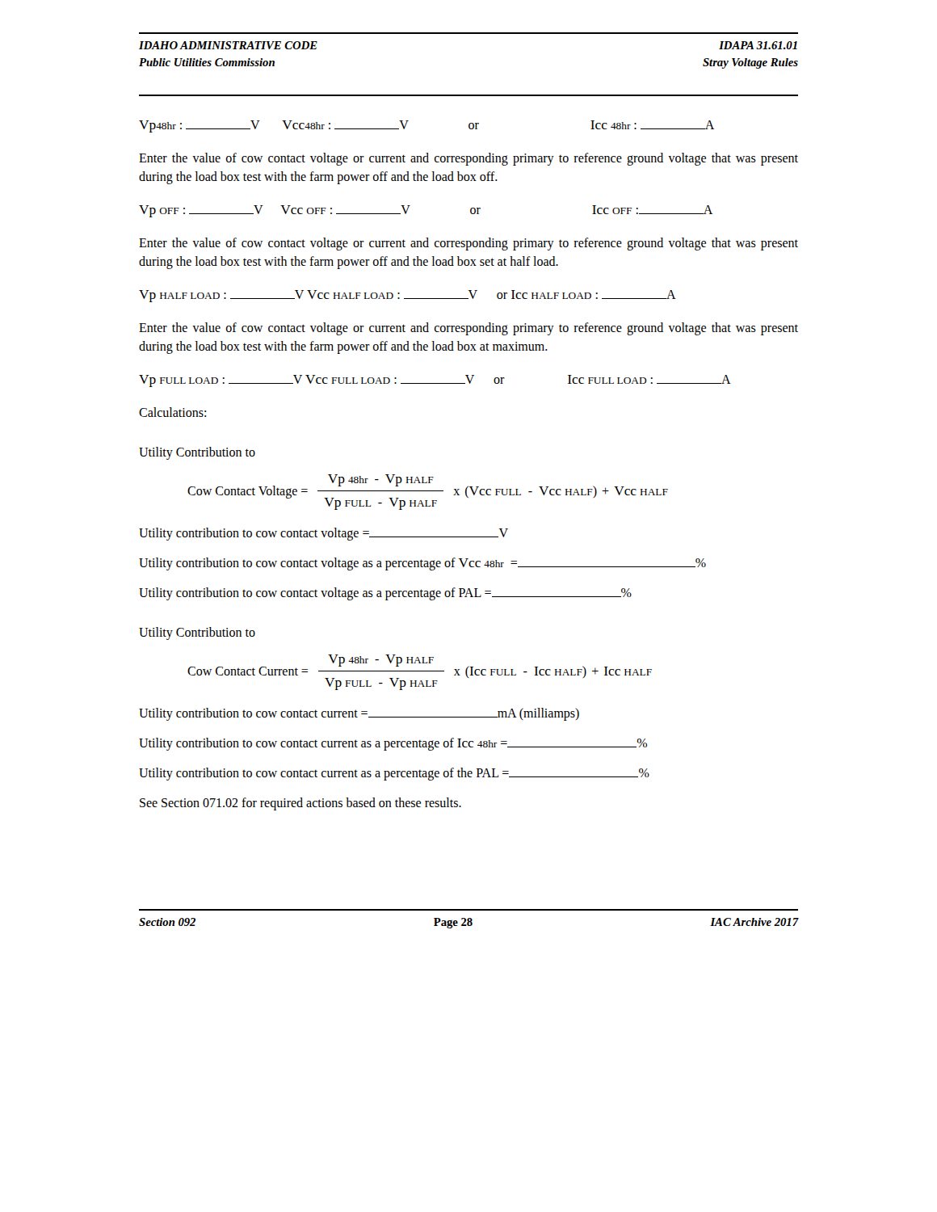IDAHO ADMINISTRATIVE CODE
Public Utilities Commission
IDAPA 31.61.01
Stray Voltage Rules
Vp 48hr : V Vcc 48hr : V or Icc 48hr : A
Enter the value of cow contact voltage or current and corresponding primary to reference ground voltage that was present during the load box test with the farm power off and the load box off.
Vp OFF : V Vcc OFF : V or Icc OFF : A
Enter the value of cow contact voltage or current and corresponding primary to reference ground voltage that was present during the load box test with the farm power off and the load box set at half load.
Vp HALF LOAD : V Vcc HALF LOAD : V or Icc HALF LOAD : A
Enter the value of cow contact voltage or current and corresponding primary to reference ground voltage that was present during the load box test with the farm power off and the load box at maximum.
Vp FULL LOAD : V Vcc FULL LOAD : V or Icc FULL LOAD : A
Calculations:
Utility Contribution to
Cow Contact Voltage = Vp 48hr - Vp HALF Vp FULL - Vp HALF x (Vcc FULL - Vcc HALF) + Vcc HALF
Utility contribution to cow contact voltage = V
Utility contribution to cow contact voltage as a percentage of Vcc 48hr = %
Utility contribution to cow contact voltage as a percentage of PAL = %
Utility Contribution to
Cow Contact Current = Vp 48hr - Vp HALF Vp FULL - Vp HALF x (Icc FULL - Icc HALF) + Icc HALF
Utility contribution to cow contact current = mA (milliamps)
Utility contribution to cow contact current as a percentage of Icc 48hr = %
Utility contribution to cow contact current as a percentage of the PAL = %
See Section 071.02 for required actions based on these results.
Section 092
Page 28
IAC Archive 2017